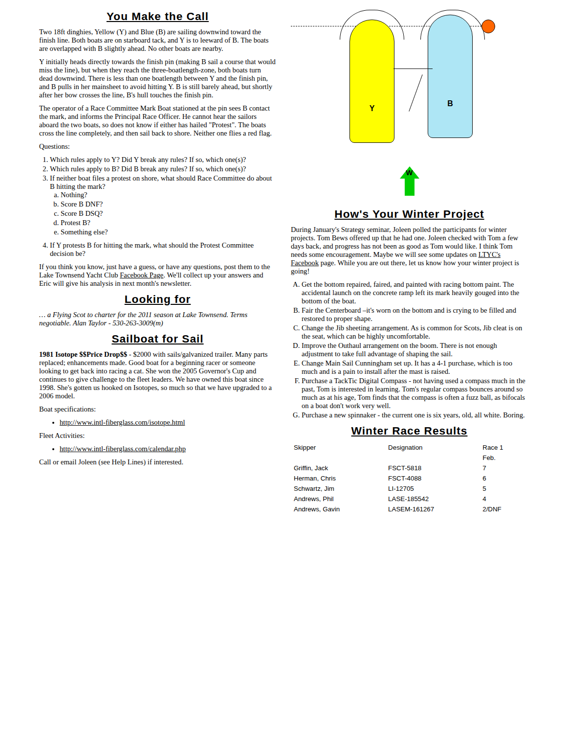You Make the Call
Two 18ft dinghies, Yellow (Y) and Blue (B) are sailing downwind toward the finish line. Both boats are on starboard tack, and Y is to leeward of B. The boats are overlapped with B slightly ahead. No other boats are nearby.
Y initially heads directly towards the finish pin (making B sail a course that would miss the line), but when they reach the three-boatlength-zone, both boats turn dead downwind. There is less than one boatlength between Y and the finish pin, and B pulls in her mainsheet to avoid hitting Y. B is still barely ahead, but shortly after her bow crosses the line, B's hull touches the finish pin.
The operator of a Race Committee Mark Boat stationed at the pin sees B contact the mark, and informs the Principal Race Officer. He cannot hear the sailors aboard the two boats, so does not know if either has hailed "Protest". The boats cross the line completely, and then sail back to shore. Neither one flies a red flag.
Questions:
Which rules apply to Y? Did Y break any rules? If so, which one(s)?
Which rules apply to B? Did B break any rules? If so, which one(s)?
If neither boat files a protest on shore, what should Race Committee do about B hitting the mark?
Nothing?
Score B DNF?
Score B DSQ?
Protest B?
Something else?
If Y protests B for hitting the mark, what should the Protest Committee decision be?
If you think you know, just have a guess, or have any questions, post them to the Lake Townsend Yacht Club Facebook Page. We'll collect up your answers and Eric will give his analysis in next month's newsletter.
Looking for
… a Flying Scot to charter for the 2011 season at Lake Townsend. Terms negotiable. Alan Taylor - 530-263-3009(m)
Sailboat for Sail
1981 Isotope $$Price Drop$$ - $2000 with sails/galvanized trailer. Many parts replaced; enhancements made. Good boat for a beginning racer or someone looking to get back into racing a cat. She won the 2005 Governor's Cup and continues to give challenge to the fleet leaders. We have owned this boat since 1998. She's gotten us hooked on Isotopes, so much so that we have upgraded to a 2006 model.
Boat specifications:
http://www.intl-fiberglass.com/isotope.html
Fleet Activities:
http://www.intl-fiberglass.com/calendar.php
Call or email Joleen (see Help Lines) if interested.
Y
B
W
How's Your Winter Project
During January's Strategy seminar, Joleen polled the participants for winter projects. Tom Bews offered up that he had one. Joleen checked with Tom a few days back, and progress has not been as good as Tom would like. I think Tom needs some encouragement. Maybe we will see some updates on LTYC's Facebook page. While you are out there, let us know how your winter project is going!
Get the bottom repaired, faired, and painted with racing bottom paint. The accidental launch on the concrete ramp left its mark heavily gouged into the bottom of the boat.
Fair the Centerboard –it's worn on the bottom and is crying to be filled and restored to proper shape.
Change the Jib sheeting arrangement. As is common for Scots, Jib cleat is on the seat, which can be highly uncomfortable.
Improve the Outhaul arrangement on the boom. There is not enough adjustment to take full advantage of shaping the sail.
Change Main Sail Cunningham set up. It has a 4-1 purchase, which is too much and is a pain to install after the mast is raised.
Purchase a TackTic Digital Compass - not having used a compass much in the past, Tom is interested in learning. Tom's regular compass bounces around so much as at his age, Tom finds that the compass is often a fuzz ball, as bifocals on a boat don't work very well.
Purchase a new spinnaker - the current one is six years, old, all white. Boring.
Winter Race Results
| Skipper | Designation | Race 1 |
| --- | --- | --- |
| | | Feb. |
| Griffin, Jack | FSCT-5818 | 7 |
| Herman, Chris | FSCT-4088 | 6 |
| Schwartz, Jim | LI-12705 | 5 |
| Andrews, Phil | LASE-185542 | 4 |
| Andrews, Gavin | LASEM-161267 | 2/DNF |